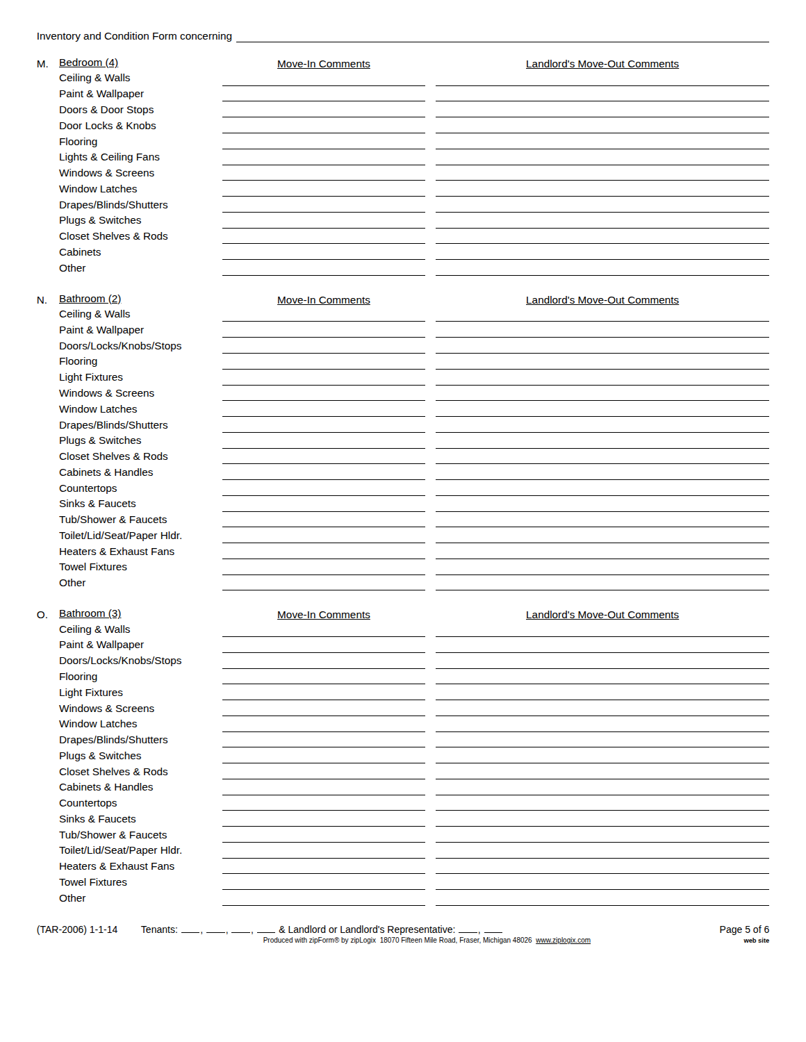Inventory and Condition Form concerning
| M. | Bedroom (4) | Move-In Comments | | Landlord's Move-Out Comments |
| | Ceiling & Walls | | | |
| | Paint & Wallpaper | | | |
| | Doors & Door Stops | | | |
| | Door Locks & Knobs | | | |
| | Flooring | | | |
| | Lights & Ceiling Fans | | | |
| | Windows & Screens | | | |
| | Window Latches | | | |
| | Drapes/Blinds/Shutters | | | |
| | Plugs & Switches | | | |
| | Closet Shelves & Rods | | | |
| | Cabinets | | | |
| | Other | | | |
| N. | Bathroom (2) | Move-In Comments | | Landlord's Move-Out Comments |
| | Ceiling & Walls | | | |
| | Paint & Wallpaper | | | |
| | Doors/Locks/Knobs/Stops | | | |
| | Flooring | | | |
| | Light Fixtures | | | |
| | Windows & Screens | | | |
| | Window Latches | | | |
| | Drapes/Blinds/Shutters | | | |
| | Plugs & Switches | | | |
| | Closet Shelves & Rods | | | |
| | Cabinets & Handles | | | |
| | Countertops | | | |
| | Sinks & Faucets | | | |
| | Tub/Shower & Faucets | | | |
| | Toilet/Lid/Seat/Paper Hldr. | | | |
| | Heaters & Exhaust Fans | | | |
| | Towel Fixtures | | | |
| | Other | | | |
| O. | Bathroom (3) | Move-In Comments | | Landlord's Move-Out Comments |
| | Ceiling & Walls | | | |
| | Paint & Wallpaper | | | |
| | Doors/Locks/Knobs/Stops | | | |
| | Flooring | | | |
| | Light Fixtures | | | |
| | Windows & Screens | | | |
| | Window Latches | | | |
| | Drapes/Blinds/Shutters | | | |
| | Plugs & Switches | | | |
| | Closet Shelves & Rods | | | |
| | Cabinets & Handles | | | |
| | Countertops | | | |
| | Sinks & Faucets | | | |
| | Tub/Shower & Faucets | | | |
| | Toilet/Lid/Seat/Paper Hldr. | | | |
| | Heaters & Exhaust Fans | | | |
| | Towel Fixtures | | | |
| | Other | | | |
(TAR-2006) 1-1-14 Tenants: , , , & Landlord or Landlord's Representative: , Page 5 of 6
Produced with zipForm® by zipLogix 18070 Fifteen Mile Road, Fraser, Michigan 48026 www.ziplogix.com web site